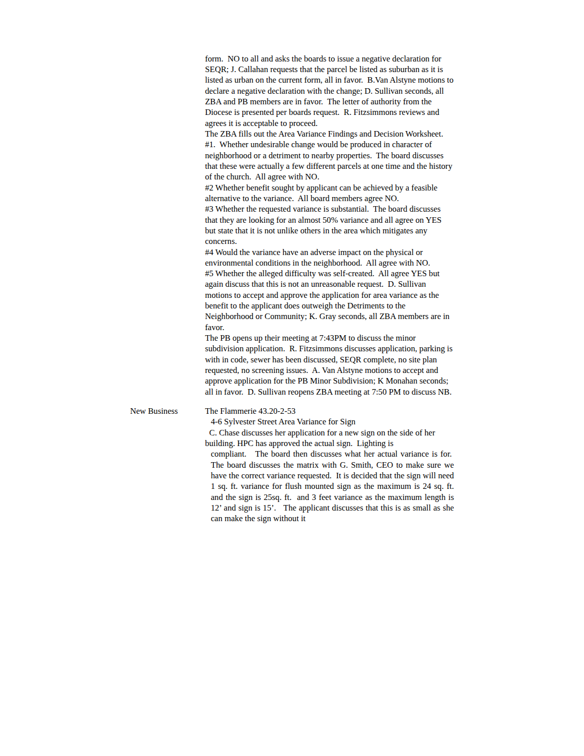| | form. NO to all and asks the boards to issue a negative declaration for SEQR; J. Callahan requests that the parcel be listed as suburban as it is listed as urban on the current form, all in favor. B.Van Alstyne motions to declare a negative declaration with the change; D. Sullivan seconds, all ZBA and PB members are in favor. The letter of authority from the Diocese is presented per boards request. R. Fitzsimmons reviews and agrees it is acceptable to proceed. The ZBA fills out the Area Variance Findings and Decision Worksheet. #1. Whether undesirable change would be produced in character of neighborhood or a detriment to nearby properties. The board discusses that these were actually a few different parcels at one time and the history of the church. All agree with NO. #2 Whether benefit sought by applicant can be achieved by a feasible alternative to the variance. All board members agree NO. #3 Whether the requested variance is substantial. The board discusses that they are looking for an almost 50% variance and all agree on YES but state that it is not unlike others in the area which mitigates any concerns. #4 Would the variance have an adverse impact on the physical or environmental conditions in the neighborhood. All agree with NO. #5 Whether the alleged difficulty was self-created. All agree YES but again discuss that this is not an unreasonable request. D. Sullivan motions to accept and approve the application for area variance as the benefit to the applicant does outweigh the Detriments to the Neighborhood or Community; K. Gray seconds, all ZBA members are in favor. The PB opens up their meeting at 7:43PM to discuss the minor subdivision application. R. Fitzsimmons discusses application, parking is with in code, sewer has been discussed, SEQR complete, no site plan requested, no screening issues. A. Van Alstyne motions to accept and approve application for the PB Minor Subdivision; K Monahan seconds; all in favor. D. Sullivan reopens ZBA meeting at 7:50 PM to discuss NB. |
| New Business | The Flammerie 43.20-2-53 4-6 Sylvester Street Area Variance for Sign C. Chase discusses her application for a new sign on the side of her building. HPC has approved the actual sign. Lighting is compliant. The board then discusses what her actual variance is for. The board discusses the matrix with G. Smith, CEO to make sure we have the correct variance requested. It is decided that the sign will need 1 sq. ft. variance for flush mounted sign as the maximum is 24 sq. ft. and the sign is 25sq. ft. and 3 feet variance as the maximum length is 12’ and sign is 15’. The applicant discusses that this is as small as she can make the sign without it |